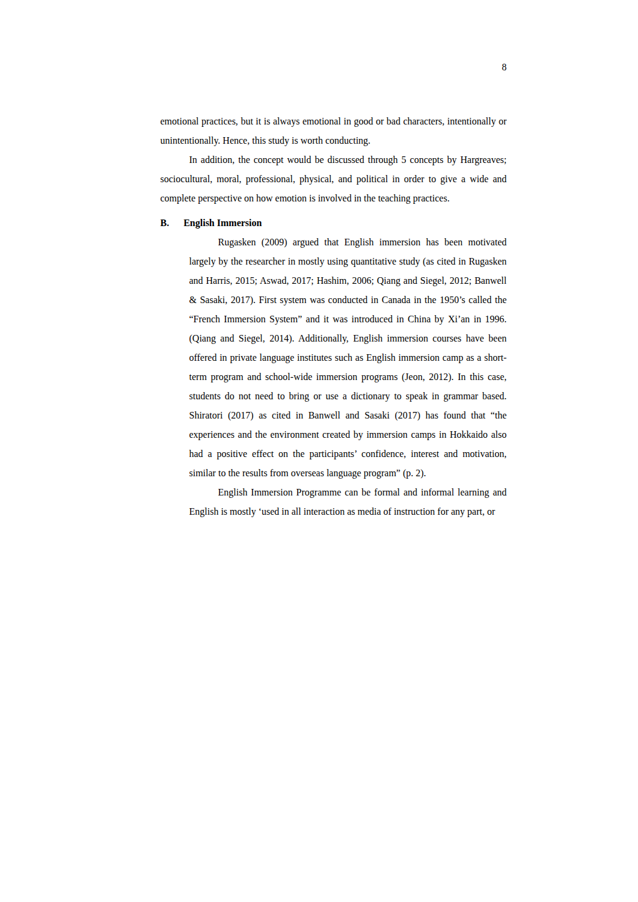8
emotional practices, but it is always emotional in good or bad characters, intentionally or unintentionally. Hence, this study is worth conducting.
In addition, the concept would be discussed through 5 concepts by Hargreaves; sociocultural, moral, professional, physical, and political in order to give a wide and complete perspective on how emotion is involved in the teaching practices.
B. English Immersion
Rugasken (2009) argued that English immersion has been motivated largely by the researcher in mostly using quantitative study (as cited in Rugasken and Harris, 2015; Aswad, 2017; Hashim, 2006; Qiang and Siegel, 2012; Banwell & Sasaki, 2017). First system was conducted in Canada in the 1950’s called the “French Immersion System” and it was introduced in China by Xi’an in 1996. (Qiang and Siegel, 2014). Additionally, English immersion courses have been offered in private language institutes such as English immersion camp as a short-term program and school-wide immersion programs (Jeon, 2012). In this case, students do not need to bring or use a dictionary to speak in grammar based. Shiratori (2017) as cited in Banwell and Sasaki (2017) has found that “the experiences and the environment created by immersion camps in Hokkaido also had a positive effect on the participants’ confidence, interest and motivation, similar to the results from overseas language program” (p. 2).
English Immersion Programme can be formal and informal learning and English is mostly ‘used in all interaction as media of instruction for any part, or